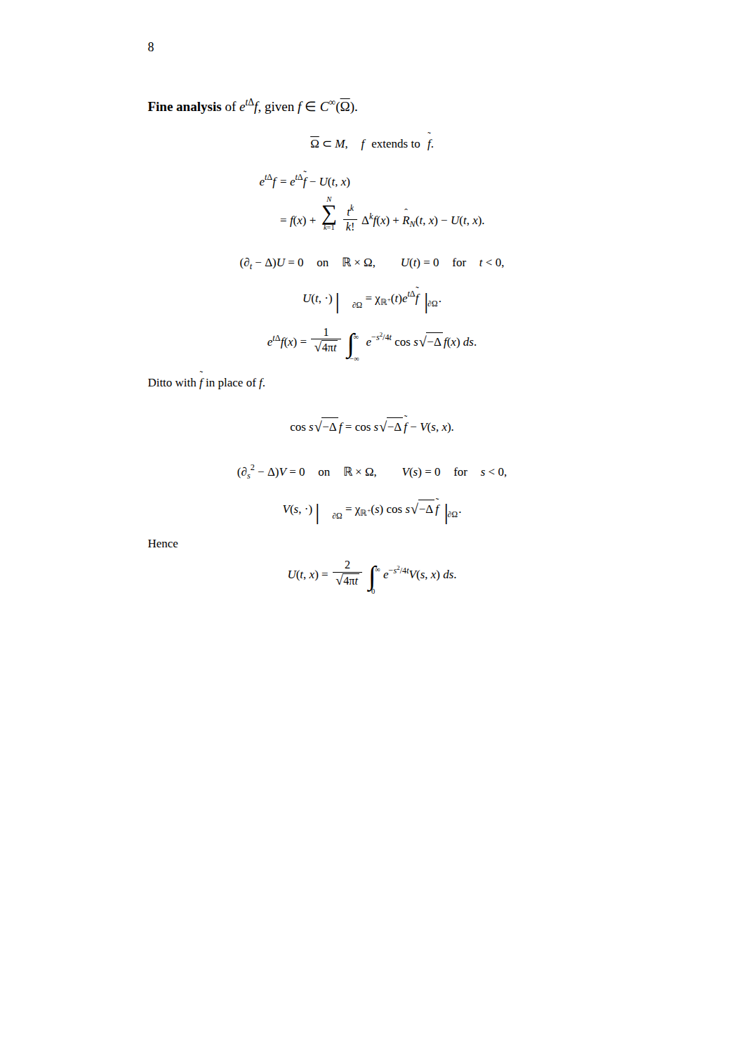8
Fine analysis of et Δf, given f ∈ C∞(Ω).
Ω ⊂ M, f extends to ˜f.
| e t Δ f | = e t Δ ˜ f − U ( t , x ) |
| | = f ( x ) + N ∑ k =1 t k k ! Δ k f ( x ) + ̂ R N ( t , x ) − U ( t , x ). |
(∂t − Δ)U = 0 on ℝ × Ω, U(t) = 0 for t < 0,
U(t, ·)|∂Ω = χℝ+(t)et Δ˜f |∂Ω.
et Δf(x) = 14πt ∫∞−∞ e−s2/4t cos s−Δ f(x) ds.
Ditto with ˜f in place of f.
cos s−Δ f = cos s−Δ˜f − V(s, x).
(∂s2 − Δ)V = 0 on ℝ × Ω, V(s) = 0 for s < 0,
V(s, ·)|∂Ω = χℝ+(s) cos s−Δ˜f |∂Ω.
Hence
U(t, x) = 24πt ∫∞0 e−s2/4tV(s, x) ds.